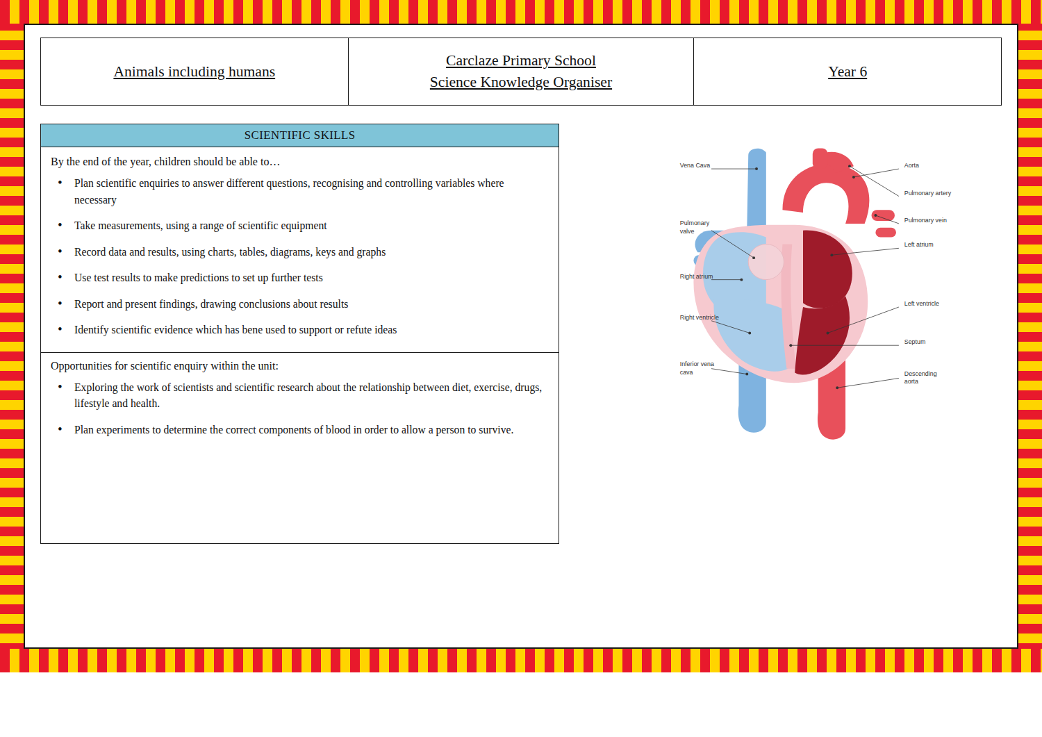| Animals including humans | Carclaze Primary School Science Knowledge Organiser | Year 6 |
SCIENTIFIC SKILLS
By the end of the year, children should be able to…
Plan scientific enquiries to answer different questions, recognising and controlling variables where necessary
Take measurements, using a range of scientific equipment
Record data and results, using charts, tables, diagrams, keys and graphs
Use test results to make predictions to set up further tests
Report and present findings, drawing conclusions about results
Identify scientific evidence which has bene used to support or refute ideas
Opportunities for scientific enquiry within the unit:
Exploring the work of scientists and scientific research about the relationship between diet, exercise, drugs, lifestyle and health.
Plan experiments to determine the correct components of blood in order to allow a person to survive.
Diagram of the human heart with labels Vena Cava Aorta Pulmonary artery Pulmonary valve Pulmonary vein Left atrium Right atrium Left ventricle Right ventricle Septum Inferior vena cava Descending aorta